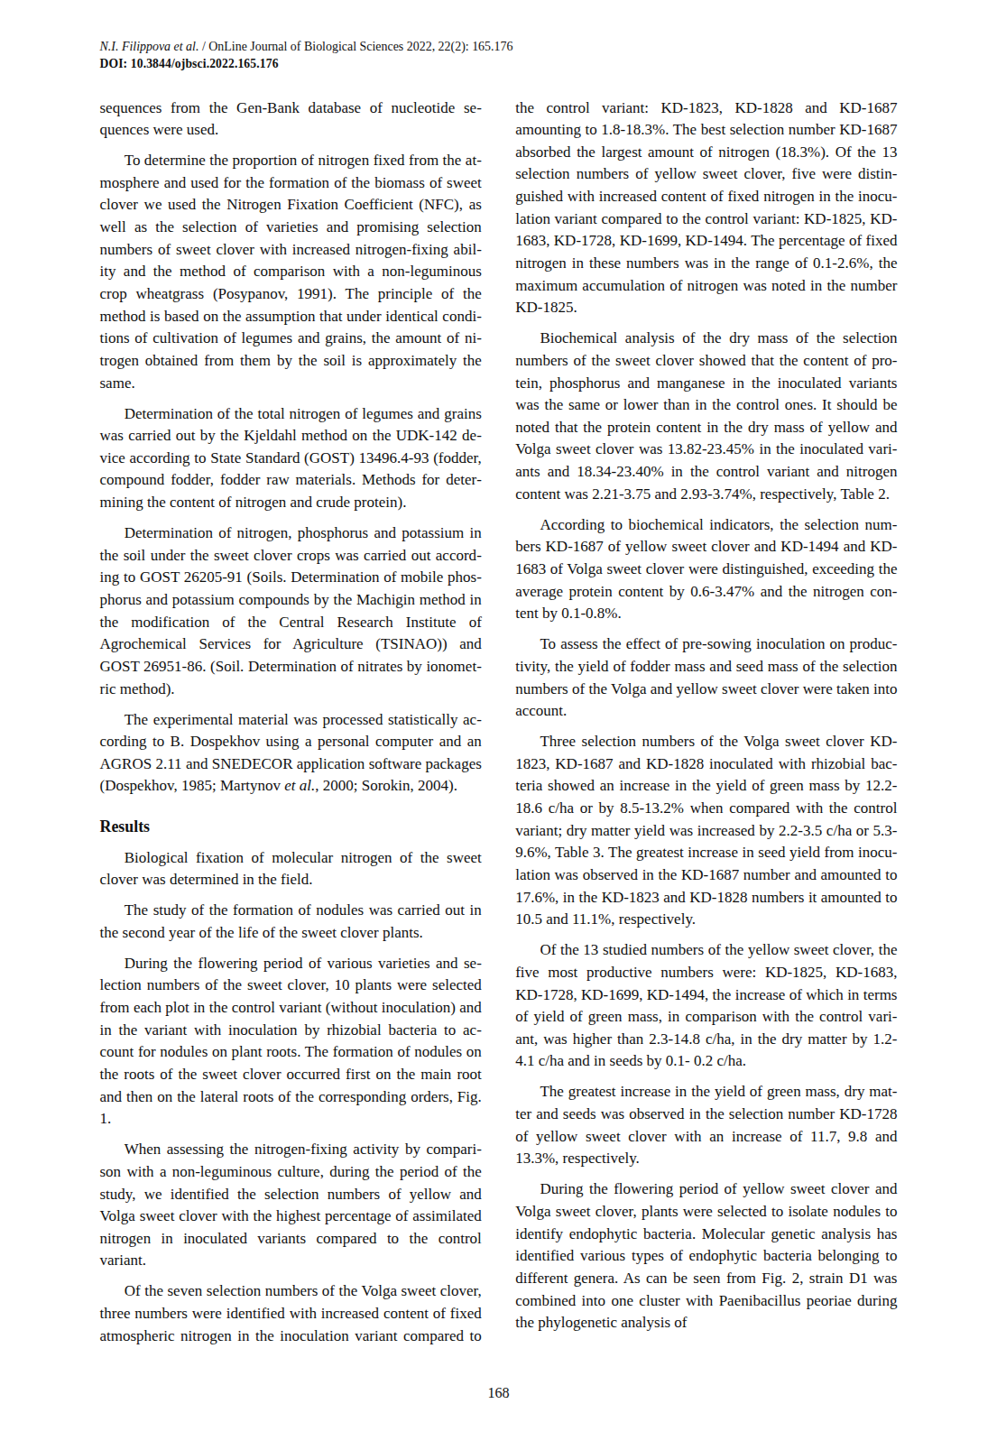N.I. Filippova et al. / OnLine Journal of Biological Sciences 2022, 22(2): 165.176
DOI: 10.3844/ojbsci.2022.165.176
sequences from the Gen-Bank database of nucleotide sequences were used.
To determine the proportion of nitrogen fixed from the atmosphere and used for the formation of the biomass of sweet clover we used the Nitrogen Fixation Coefficient (NFC), as well as the selection of varieties and promising selection numbers of sweet clover with increased nitrogen-fixing ability and the method of comparison with a non-leguminous crop wheatgrass (Posypanov, 1991). The principle of the method is based on the assumption that under identical conditions of cultivation of legumes and grains, the amount of nitrogen obtained from them by the soil is approximately the same.
Determination of the total nitrogen of legumes and grains was carried out by the Kjeldahl method on the UDK-142 device according to State Standard (GOST) 13496.4-93 (fodder, compound fodder, fodder raw materials. Methods for determining the content of nitrogen and crude protein).
Determination of nitrogen, phosphorus and potassium in the soil under the sweet clover crops was carried out according to GOST 26205-91 (Soils. Determination of mobile phosphorus and potassium compounds by the Machigin method in the modification of the Central Research Institute of Agrochemical Services for Agriculture (TSINAO)) and GOST 26951-86. (Soil. Determination of nitrates by ionometric method).
The experimental material was processed statistically according to B. Dospekhov using a personal computer and an AGROS 2.11 and SNEDECOR application software packages (Dospekhov, 1985; Martynov et al., 2000; Sorokin, 2004).
Results
Biological fixation of molecular nitrogen of the sweet clover was determined in the field.
The study of the formation of nodules was carried out in the second year of the life of the sweet clover plants.
During the flowering period of various varieties and selection numbers of the sweet clover, 10 plants were selected from each plot in the control variant (without inoculation) and in the variant with inoculation by rhizobial bacteria to account for nodules on plant roots. The formation of nodules on the roots of the sweet clover occurred first on the main root and then on the lateral roots of the corresponding orders, Fig. 1.
When assessing the nitrogen-fixing activity by comparison with a non-leguminous culture, during the period of the study, we identified the selection numbers of yellow and Volga sweet clover with the highest percentage of assimilated nitrogen in inoculated variants compared to the control variant.
Of the seven selection numbers of the Volga sweet clover, three numbers were identified with increased content of fixed atmospheric nitrogen in the inoculation variant compared to the control variant: KD-1823, KD-1828 and KD-1687 amounting to 1.8-18.3%. The best selection number KD-1687 absorbed the largest amount of nitrogen (18.3%). Of the 13 selection numbers of yellow sweet clover, five were distinguished with increased content of fixed nitrogen in the inoculation variant compared to the control variant: KD-1825, KD- 1683, KD-1728, KD-1699, KD-1494. The percentage of fixed nitrogen in these numbers was in the range of 0.1-2.6%, the maximum accumulation of nitrogen was noted in the number KD-1825.
Biochemical analysis of the dry mass of the selection numbers of the sweet clover showed that the content of protein, phosphorus and manganese in the inoculated variants was the same or lower than in the control ones. It should be noted that the protein content in the dry mass of yellow and Volga sweet clover was 13.82-23.45% in the inoculated variants and 18.34-23.40% in the control variant and nitrogen content was 2.21-3.75 and 2.93-3.74%, respectively, Table 2.
According to biochemical indicators, the selection numbers KD-1687 of yellow sweet clover and KD-1494 and KD-1683 of Volga sweet clover were distinguished, exceeding the average protein content by 0.6-3.47% and the nitrogen content by 0.1-0.8%.
To assess the effect of pre-sowing inoculation on productivity, the yield of fodder mass and seed mass of the selection numbers of the Volga and yellow sweet clover were taken into account.
Three selection numbers of the Volga sweet clover KD-1823, KD-1687 and KD-1828 inoculated with rhizobial bacteria showed an increase in the yield of green mass by 12.2-18.6 c/ha or by 8.5-13.2% when compared with the control variant; dry matter yield was increased by 2.2-3.5 c/ha or 5.3-9.6%, Table 3. The greatest increase in seed yield from inoculation was observed in the KD-1687 number and amounted to 17.6%, in the KD-1823 and KD-1828 numbers it amounted to 10.5 and 11.1%, respectively.
Of the 13 studied numbers of the yellow sweet clover, the five most productive numbers were: KD-1825, KD-1683, KD-1728, KD-1699, KD-1494, the increase of which in terms of yield of green mass, in comparison with the control variant, was higher than 2.3-14.8 c/ha, in the dry matter by 1.2-4.1 c/ha and in seeds by 0.1- 0.2 c/ha.
The greatest increase in the yield of green mass, dry matter and seeds was observed in the selection number KD-1728 of yellow sweet clover with an increase of 11.7, 9.8 and 13.3%, respectively.
During the flowering period of yellow sweet clover and Volga sweet clover, plants were selected to isolate nodules to identify endophytic bacteria. Molecular genetic analysis has identified various types of endophytic bacteria belonging to different genera. As can be seen from Fig. 2, strain D1 was combined into one cluster with Paenibacillus peoriae during the phylogenetic analysis of
168